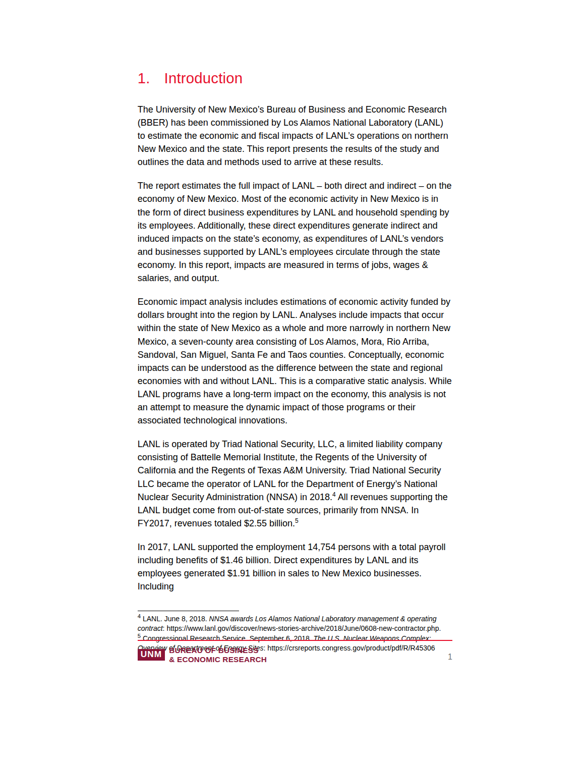1. Introduction
The University of New Mexico’s Bureau of Business and Economic Research (BBER) has been commissioned by Los Alamos National Laboratory (LANL) to estimate the economic and fiscal impacts of LANL’s operations on northern New Mexico and the state. This report presents the results of the study and outlines the data and methods used to arrive at these results.
The report estimates the full impact of LANL – both direct and indirect – on the economy of New Mexico. Most of the economic activity in New Mexico is in the form of direct business expenditures by LANL and household spending by its employees. Additionally, these direct expenditures generate indirect and induced impacts on the state’s economy, as expenditures of LANL’s vendors and businesses supported by LANL’s employees circulate through the state economy. In this report, impacts are measured in terms of jobs, wages & salaries, and output.
Economic impact analysis includes estimations of economic activity funded by dollars brought into the region by LANL. Analyses include impacts that occur within the state of New Mexico as a whole and more narrowly in northern New Mexico, a seven-county area consisting of Los Alamos, Mora, Rio Arriba, Sandoval, San Miguel, Santa Fe and Taos counties. Conceptually, economic impacts can be understood as the difference between the state and regional economies with and without LANL. This is a comparative static analysis. While LANL programs have a long-term impact on the economy, this analysis is not an attempt to measure the dynamic impact of those programs or their associated technological innovations.
LANL is operated by Triad National Security, LLC, a limited liability company consisting of Battelle Memorial Institute, the Regents of the University of California and the Regents of Texas A&M University. Triad National Security LLC became the operator of LANL for the Department of Energy’s National Nuclear Security Administration (NNSA) in 2018.4 All revenues supporting the LANL budget come from out-of-state sources, primarily from NNSA. In FY2017, revenues totaled $2.55 billion.5
In 2017, LANL supported the employment 14,754 persons with a total payroll including benefits of $1.46 billion. Direct expenditures by LANL and its employees generated $1.91 billion in sales to New Mexico businesses. Including
4 LANL. June 8, 2018. NNSA awards Los Alamos National Laboratory management & operating contract: https://www.lanl.gov/discover/news-stories-archive/2018/June/0608-new-contractor.php.
5 Congressional Research Service. September 6, 2018. The U.S. Nuclear Weapons Complex: Overview of Department of Energy Sites: https://crsreports.congress.gov/product/pdf/R/R45306
UNM BUREAU OF BUSINESS
& ECONOMIC RESEARCH
1